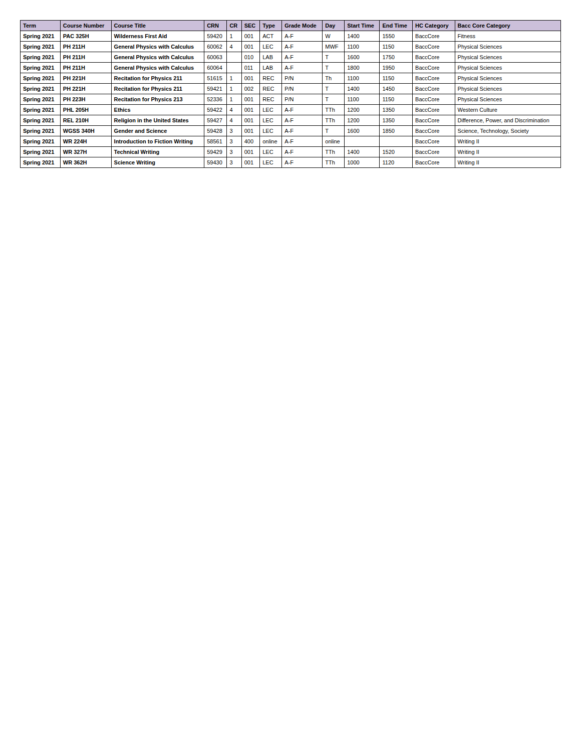Spring 2021 Course Listing
| Term | Course Number | Course Title | CRN | CR | SEC | Type | Grade Mode | Day | Start Time | End Time | HC Category | Bacc Core Category |
| --- | --- | --- | --- | --- | --- | --- | --- | --- | --- | --- | --- | --- |
| Spring 2021 | PAC 325H | Wilderness First Aid | 59420 | 1 | 001 | ACT | A-F | W | 1400 | 1550 | BaccCore | Fitness |
| Spring 2021 | PH 211H | General Physics with Calculus | 60062 | 4 | 001 | LEC | A-F | MWF | 1100 | 1150 | BaccCore | Physical Sciences |
| Spring 2021 | PH 211H | General Physics with Calculus | 60063 | | 010 | LAB | A-F | T | 1600 | 1750 | BaccCore | Physical Sciences |
| Spring 2021 | PH 211H | General Physics with Calculus | 60064 | | 011 | LAB | A-F | T | 1800 | 1950 | BaccCore | Physical Sciences |
| Spring 2021 | PH 221H | Recitation for Physics 211 | 51615 | 1 | 001 | REC | P/N | Th | 1100 | 1150 | BaccCore | Physical Sciences |
| Spring 2021 | PH 221H | Recitation for Physics 211 | 59421 | 1 | 002 | REC | P/N | T | 1400 | 1450 | BaccCore | Physical Sciences |
| Spring 2021 | PH 223H | Recitation for Physics 213 | 52336 | 1 | 001 | REC | P/N | T | 1100 | 1150 | BaccCore | Physical Sciences |
| Spring 2021 | PHL 205H | Ethics | 59422 | 4 | 001 | LEC | A-F | TTh | 1200 | 1350 | BaccCore | Western Culture |
| Spring 2021 | REL 210H | Religion in the United States | 59427 | 4 | 001 | LEC | A-F | TTh | 1200 | 1350 | BaccCore | Difference, Power, and Discrimination |
| Spring 2021 | WGSS 340H | Gender and Science | 59428 | 3 | 001 | LEC | A-F | T | 1600 | 1850 | BaccCore | Science, Technology, Society |
| Spring 2021 | WR 224H | Introduction to Fiction Writing | 58561 | 3 | 400 | online | A-F | online | | | BaccCore | Writing II |
| Spring 2021 | WR 327H | Technical Writing | 59429 | 3 | 001 | LEC | A-F | TTh | 1400 | 1520 | BaccCore | Writing II |
| Spring 2021 | WR 362H | Science Writing | 59430 | 3 | 001 | LEC | A-F | TTh | 1000 | 1120 | BaccCore | Writing II |